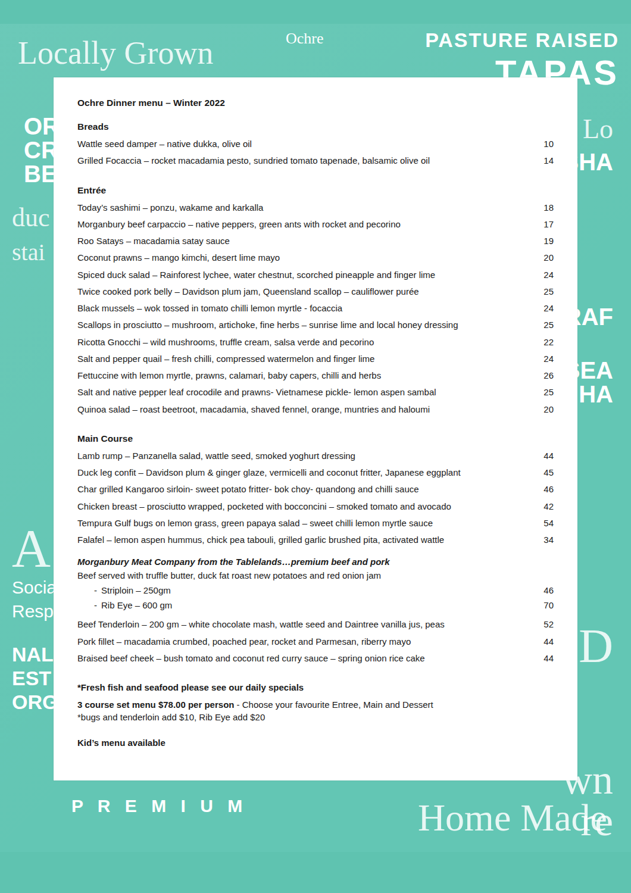Locally Grown Ochre PASTURE RAISED TAPAS OR CRA BEE Lo SHA duc stai CRAF SEA HA A Socia Respon NAL EST ORG D wn re P R E M I U M Home Made
Ochre Dinner menu – Winter 2022
Breads
| Wattle seed damper – native dukka, olive oil | 10 |
| Grilled Focaccia – rocket macadamia pesto, sundried tomato tapenade, balsamic olive oil | 14 |
Entrée
| Today’s sashimi – ponzu, wakame and karkalla | 18 |
| Morganbury beef carpaccio – native peppers, green ants with rocket and pecorino | 17 |
| Roo Satays – macadamia satay sauce | 19 |
| Coconut prawns – mango kimchi, desert lime mayo | 20 |
| Spiced duck salad – Rainforest lychee, water chestnut, scorched pineapple and finger lime | 24 |
| Twice cooked pork belly – Davidson plum jam, Queensland scallop – cauliflower purée | 25 |
| Black mussels – wok tossed in tomato chilli lemon myrtle - focaccia | 24 |
| Scallops in prosciutto – mushroom, artichoke, fine herbs – sunrise lime and local honey dressing | 25 |
| Ricotta Gnocchi – wild mushrooms, truffle cream, salsa verde and pecorino | 22 |
| Salt and pepper quail – fresh chilli, compressed watermelon and finger lime | 24 |
| Fettuccine with lemon myrtle, prawns, calamari, baby capers, chilli and herbs | 26 |
| Salt and native pepper leaf crocodile and prawns- Vietnamese pickle- lemon aspen sambal | 25 |
| Quinoa salad – roast beetroot, macadamia, shaved fennel, orange, muntries and haloumi | 20 |
Main Course
| Lamb rump – Panzanella salad, wattle seed, smoked yoghurt dressing | 44 |
| Duck leg confit – Davidson plum & ginger glaze, vermicelli and coconut fritter, Japanese eggplant | 45 |
| Char grilled Kangaroo sirloin- sweet potato fritter- bok choy- quandong and chilli sauce | 46 |
| Chicken breast – prosciutto wrapped, pocketed with bocconcini – smoked tomato and avocado | 42 |
| Tempura Gulf bugs on lemon grass, green papaya salad – sweet chilli lemon myrtle sauce | 54 |
| Falafel – lemon aspen hummus, chick pea tabouli, grilled garlic brushed pita, activated wattle | 34 |
Morganbury Meat Company from the Tablelands…premium beef and pork
Beef served with truffle butter, duck fat roast new potatoes and red onion jam
-Striploin – 250gm 46
-Rib Eye – 600 gm 70
| Beef Tenderloin – 200 gm – white chocolate mash, wattle seed and Daintree vanilla jus, peas | 52 |
| Pork fillet – macadamia crumbed, poached pear, rocket and Parmesan, riberry mayo | 44 |
| Braised beef cheek – bush tomato and coconut red curry sauce – spring onion rice cake | 44 |
*Fresh fish and seafood please see our daily specials
3 course set menu $78.00 per person - Choose your favourite Entree, Main and Dessert
*bugs and tenderloin add $10, Rib Eye add $20
Kid’s menu available